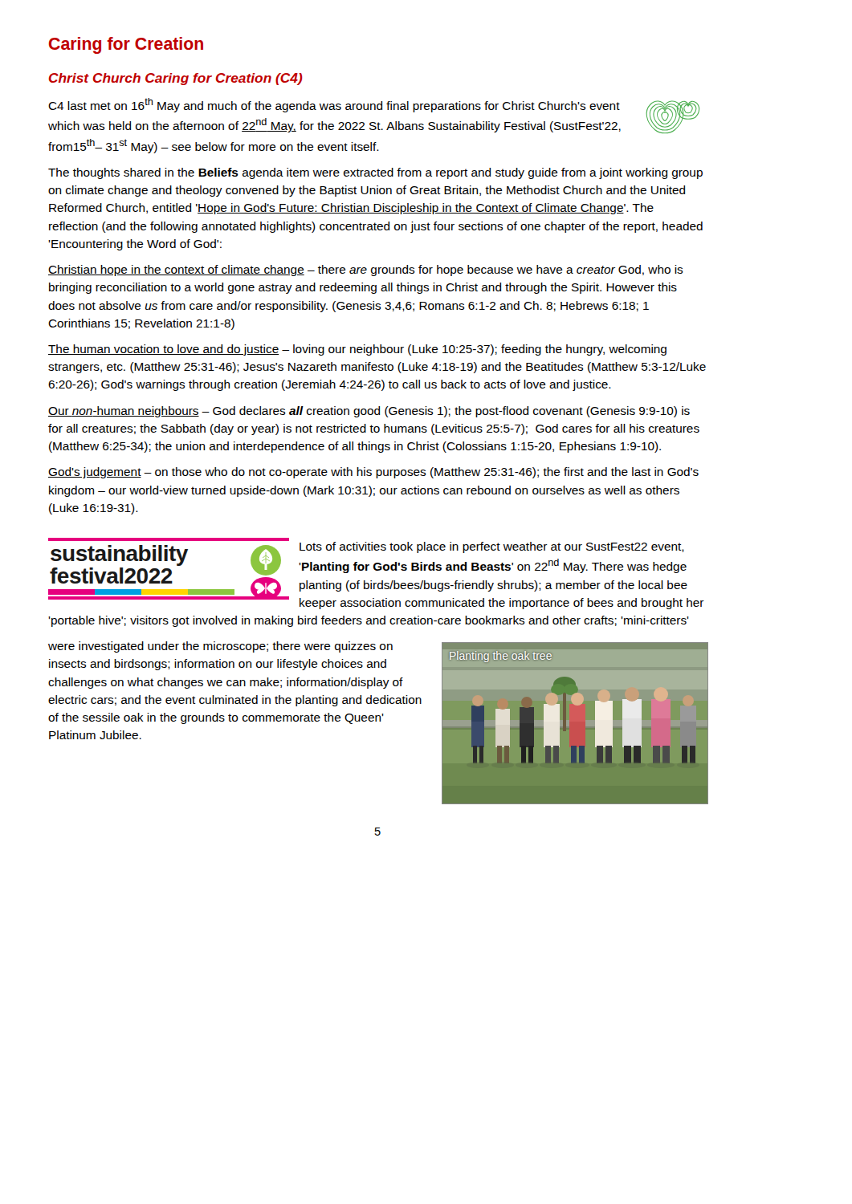Caring for Creation
Christ Church Caring for Creation (C4)
C4 last met on 16th May and much of the agenda was around final preparations for Christ Church's event which was held on the afternoon of 22nd May, for the 2022 St. Albans Sustainability Festival (SustFest'22, from15th– 31st May) – see below for more on the event itself.
The thoughts shared in the Beliefs agenda item were extracted from a report and study guide from a joint working group on climate change and theology convened by the Baptist Union of Great Britain, the Methodist Church and the United Reformed Church, entitled 'Hope in God's Future: Christian Discipleship in the Context of Climate Change'. The reflection (and the following annotated highlights) concentrated on just four sections of one chapter of the report, headed 'Encountering the Word of God':
Christian hope in the context of climate change – there are grounds for hope because we have a creator God, who is bringing reconciliation to a world gone astray and redeeming all things in Christ and through the Spirit. However this does not absolve us from care and/or responsibility. (Genesis 3,4,6; Romans 6:1-2 and Ch. 8; Hebrews 6:18; 1 Corinthians 15; Revelation 21:1-8)
The human vocation to love and do justice – loving our neighbour (Luke 10:25-37); feeding the hungry, welcoming strangers, etc. (Matthew 25:31-46); Jesus's Nazareth manifesto (Luke 4:18-19) and the Beatitudes (Matthew 5:3-12/Luke 6:20-26); God's warnings through creation (Jeremiah 4:24-26) to call us back to acts of love and justice.
Our non-human neighbours – God declares all creation good (Genesis 1); the post-flood covenant (Genesis 9:9-10) is for all creatures; the Sabbath (day or year) is not restricted to humans (Leviticus 25:5-7); God cares for all his creatures (Matthew 6:25-34); the union and interdependence of all things in Christ (Colossians 1:15-20, Ephesians 1:9-10).
God's judgement – on those who do not co-operate with his purposes (Matthew 25:31-46); the first and the last in God's kingdom – our world-view turned upside-down (Mark 10:31); our actions can rebound on ourselves as well as others (Luke 16:19-31).
sustainability
festival 2022
Lots of activities took place in perfect weather at our SustFest22 event, 'Planting for God's Birds and Beasts' on 22nd May. There was hedge planting (of birds/bees/bugs-friendly shrubs); a member of the local bee keeper association communicated the importance of bees and brought her 'portable hive'; visitors got involved in making bird feeders and creation-care bookmarks and other crafts; 'mini-critters'
Planting the oak tree
were investigated under the microscope; there were quizzes on insects and birdsongs; information on our lifestyle choices and challenges on what changes we can make; information/display of electric cars; and the event culminated in the planting and dedication of the sessile oak in the grounds to commemorate the Queen' Platinum Jubilee.
5